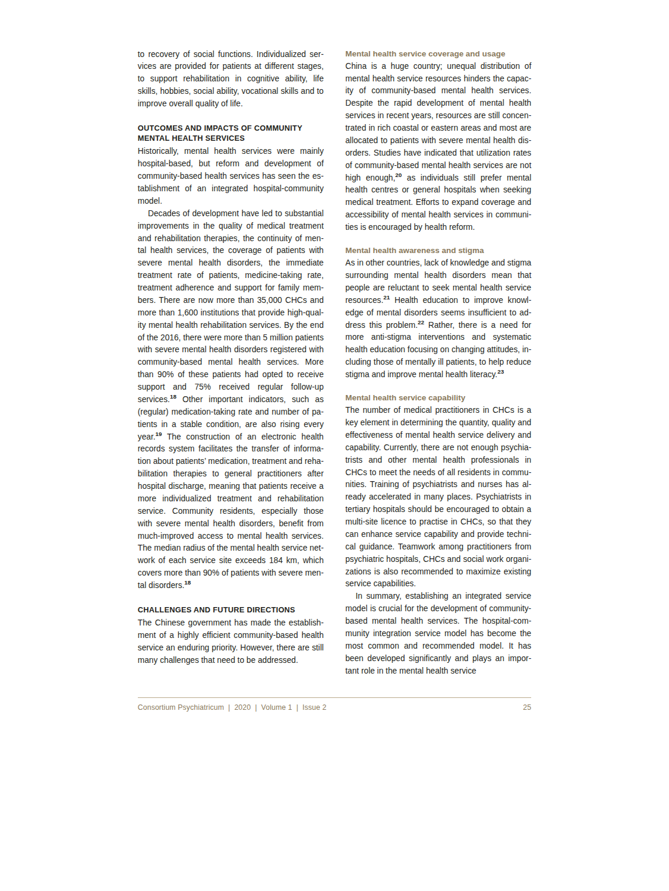to recovery of social functions. Individualized services are provided for patients at different stages, to support rehabilitation in cognitive ability, life skills, hobbies, social ability, vocational skills and to improve overall quality of life.
Outcomes and impacts of community mental health services
Historically, mental health services were mainly hospital-based, but reform and development of community-based health services has seen the establishment of an integrated hospital-community model.
Decades of development have led to substantial improvements in the quality of medical treatment and rehabilitation therapies, the continuity of mental health services, the coverage of patients with severe mental health disorders, the immediate treatment rate of patients, medicine-taking rate, treatment adherence and support for family members. There are now more than 35,000 CHCs and more than 1,600 institutions that provide high-quality mental health rehabilitation services. By the end of the 2016, there were more than 5 million patients with severe mental health disorders registered with community-based mental health services. More than 90% of these patients had opted to receive support and 75% received regular follow-up services.18 Other important indicators, such as (regular) medication-taking rate and number of patients in a stable condition, are also rising every year.19 The construction of an electronic health records system facilitates the transfer of information about patients’ medication, treatment and rehabilitation therapies to general practitioners after hospital discharge, meaning that patients receive a more individualized treatment and rehabilitation service. Community residents, especially those with severe mental health disorders, benefit from much-improved access to mental health services. The median radius of the mental health service network of each service site exceeds 184 km, which covers more than 90% of patients with severe mental disorders.18
Challenges and future directions
The Chinese government has made the establishment of a highly efficient community-based health service an enduring priority. However, there are still many challenges that need to be addressed.
Mental health service coverage and usage
China is a huge country; unequal distribution of mental health service resources hinders the capacity of community-based mental health services. Despite the rapid development of mental health services in recent years, resources are still concentrated in rich coastal or eastern areas and most are allocated to patients with severe mental health disorders. Studies have indicated that utilization rates of community-based mental health services are not high enough,20 as individuals still prefer mental health centres or general hospitals when seeking medical treatment. Efforts to expand coverage and accessibility of mental health services in communities is encouraged by health reform.
Mental health awareness and stigma
As in other countries, lack of knowledge and stigma surrounding mental health disorders mean that people are reluctant to seek mental health service resources.21 Health education to improve knowledge of mental disorders seems insufficient to address this problem.22 Rather, there is a need for more anti-stigma interventions and systematic health education focusing on changing attitudes, including those of mentally ill patients, to help reduce stigma and improve mental health literacy.23
Mental health service capability
The number of medical practitioners in CHCs is a key element in determining the quantity, quality and effectiveness of mental health service delivery and capability. Currently, there are not enough psychiatrists and other mental health professionals in CHCs to meet the needs of all residents in communities. Training of psychiatrists and nurses has already accelerated in many places. Psychiatrists in tertiary hospitals should be encouraged to obtain a multi-site licence to practise in CHCs, so that they can enhance service capability and provide technical guidance. Teamwork among practitioners from psychiatric hospitals, CHCs and social work organizations is also recommended to maximize existing service capabilities.
In summary, establishing an integrated service model is crucial for the development of community-based mental health services. The hospital-community integration service model has become the most common and recommended model. It has been developed significantly and plays an important role in the mental health service
Consortium Psychiatricum | 2020 | Volume 1 | Issue 2
25